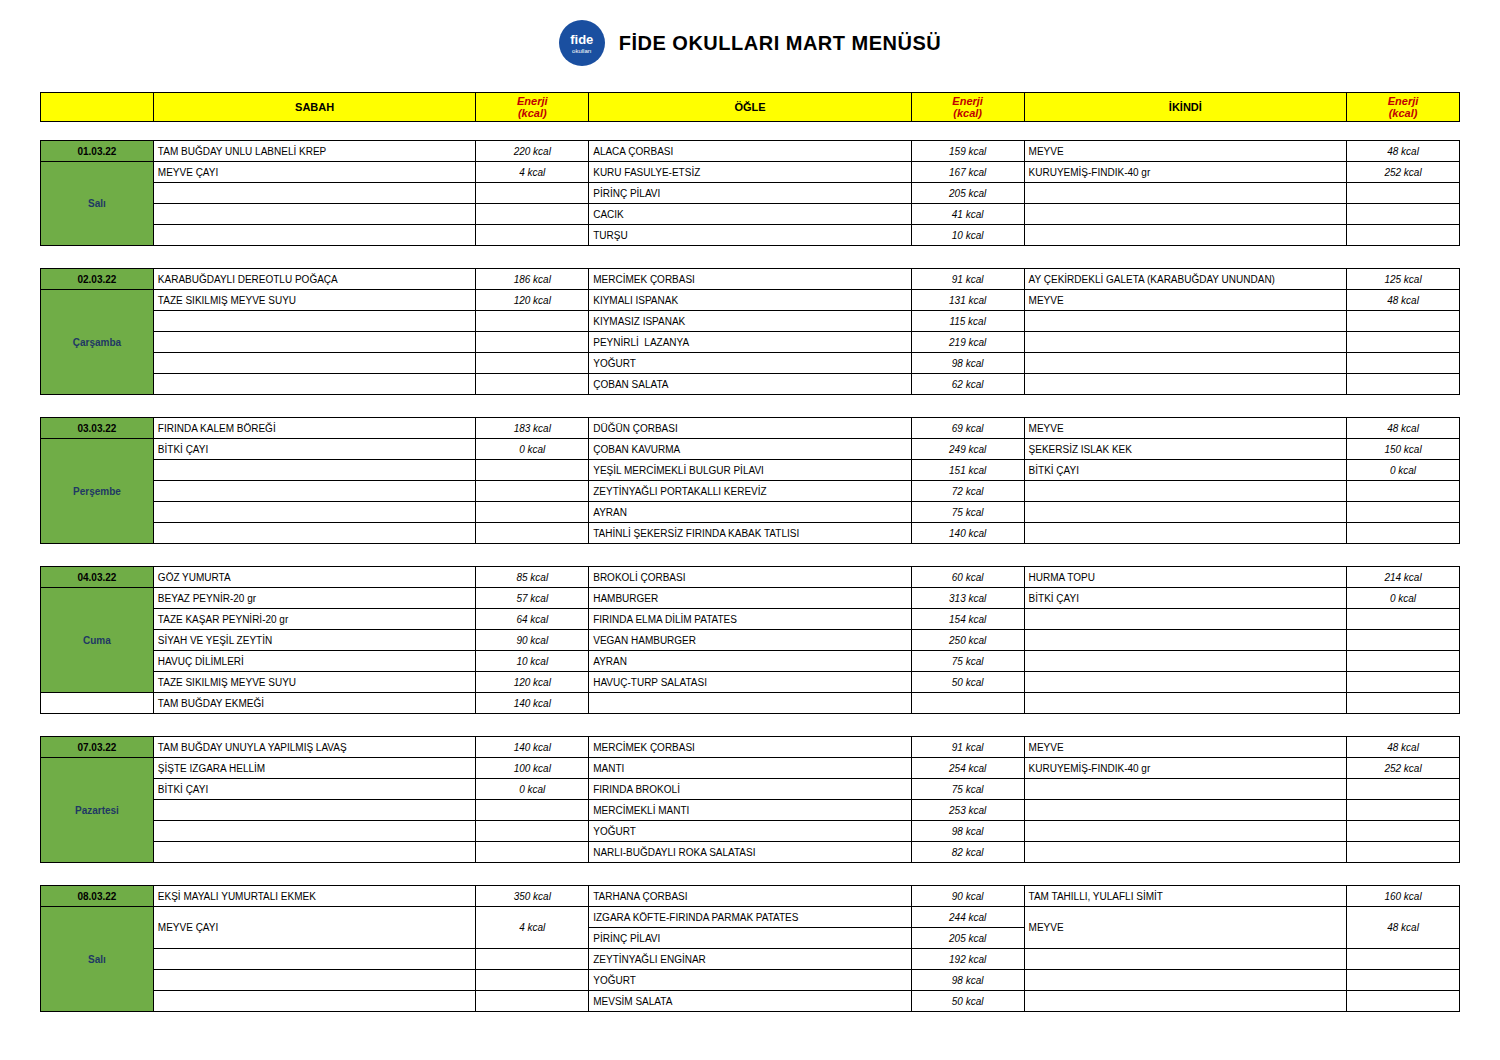fideokulları
FİDE OKULLARI MART MENÜSÜ
| | SABAH | Enerji (kcal) | ÖĞLE | Enerji (kcal) | İKİNDİ | Enerji (kcal) |
| 01.03.22 | TAM BUĞDAY UNLU LABNELİ KREP | 220 kcal | ALACA ÇORBASI | 159 kcal | MEYVE | 48 kcal |
| Salı | MEYVE ÇAYI | 4 kcal | KURU FASULYE-ETSİZ | 167 kcal | KURUYEMİŞ-FINDIK-40 gr | 252 kcal |
| | | PİRİNÇ PİLAVI | 205 kcal | | |
| | | CACIK | 41 kcal | | |
| | | TURŞU | 10 kcal | | |
| 02.03.22 | KARABUĞDAYLI DEREOTLU POĞAÇA | 186 kcal | MERCİMEK ÇORBASI | 91 kcal | AY ÇEKİRDEKLİ GALETA (KARABUĞDAY UNUNDAN) | 125 kcal |
| Çarşamba | TAZE SIKILMIŞ MEYVE SUYU | 120 kcal | KIYMALI ISPANAK | 131 kcal | MEYVE | 48 kcal |
| | | KIYMASIZ ISPANAK | 115 kcal | | |
| | | PEYNİRLİ LAZANYA | 219 kcal | | |
| | | YOĞURT | 98 kcal | | |
| | | ÇOBAN SALATA | 62 kcal | | |
| 03.03.22 | FIRINDA KALEM BÖREĞİ | 183 kcal | DÜĞÜN ÇORBASI | 69 kcal | MEYVE | 48 kcal |
| Perşembe | BİTKİ ÇAYI | 0 kcal | ÇOBAN KAVURMA | 249 kcal | ŞEKERSİZ ISLAK KEK | 150 kcal |
| | | YEŞİL MERCİMEKLİ BULGUR PİLAVI | 151 kcal | BİTKİ ÇAYI | 0 kcal |
| | | ZEYTİNYAĞLI PORTAKALLI KEREVİZ | 72 kcal | | |
| | | AYRAN | 75 kcal | | |
| | | TAHİNLİ ŞEKERSİZ FIRINDA KABAK TATLISI | 140 kcal | | |
| 04.03.22 | GÖZ YUMURTA | 85 kcal | BROKOLİ ÇORBASI | 60 kcal | HURMA TOPU | 214 kcal |
| Cuma | BEYAZ PEYNİR-20 gr | 57 kcal | HAMBURGER | 313 kcal | BİTKİ ÇAYI | 0 kcal |
| TAZE KAŞAR PEYNİRİ-20 gr | 64 kcal | FIRINDA ELMA DİLİM PATATES | 154 kcal | | |
| SİYAH VE YEŞİL ZEYTİN | 90 kcal | VEGAN HAMBURGER | 250 kcal | | |
| HAVUÇ DİLİMLERİ | 10 kcal | AYRAN | 75 kcal | | |
| TAZE SIKILMIŞ MEYVE SUYU | 120 kcal | HAVUÇ-TURP SALATASI | 50 kcal | | |
| | TAM BUĞDAY EKMEĞİ | 140 kcal | | | | |
| 07.03.22 | TAM BUĞDAY UNUYLA YAPILMIŞ LAVAŞ | 140 kcal | MERCİMEK ÇORBASI | 91 kcal | MEYVE | 48 kcal |
| Pazartesi | ŞİŞTE IZGARA HELLİM | 100 kcal | MANTI | 254 kcal | KURUYEMİŞ-FINDIK-40 gr | 252 kcal |
| BİTKİ ÇAYI | 0 kcal | FIRINDA BROKOLİ | 75 kcal | | |
| | | MERCİMEKLİ MANTI | 253 kcal | | |
| | | YOĞURT | 98 kcal | | |
| | | NARLI-BUĞDAYLI ROKA SALATASI | 82 kcal | | |
| 08.03.22 | EKŞİ MAYALI YUMURTALI EKMEK | 350 kcal | TARHANA ÇORBASI | 90 kcal | TAM TAHILLI, YULAFLI SİMİT | 160 kcal |
| Salı | MEYVE ÇAYI | 4 kcal | IZGARA KÖFTE-FIRINDA PARMAK PATATES | 244 kcal | MEYVE | 48 kcal |
| PİRİNÇ PİLAVI | 205 kcal |
| | | ZEYTİNYAĞLI ENGİNAR | 192 kcal | | |
| | | YOĞURT | 98 kcal | | |
| | | MEVSİM SALATA | 50 kcal | | |